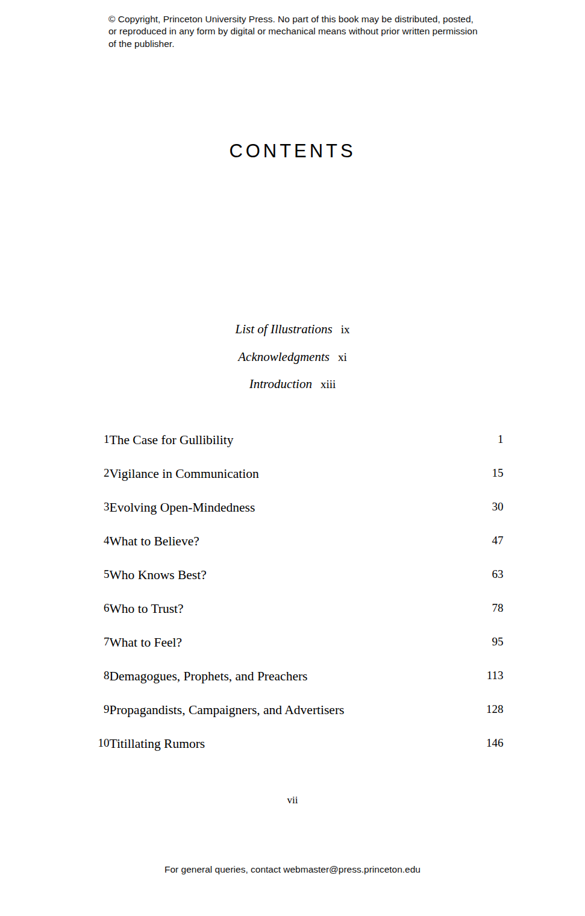© Copyright, Princeton University Press. No part of this book may be distributed, posted, or reproduced in any form by digital or mechanical means without prior written permission of the publisher.
Contents
List of Illustrations ix
Acknowledgments xi
Introduction xiii
| 1 | The Case for Gullibility | 1 |
| 2 | Vigilance in Communication | 15 |
| 3 | Evolving Open-Mindedness | 30 |
| 4 | What to Believe? | 47 |
| 5 | Who Knows Best? | 63 |
| 6 | Who to Trust? | 78 |
| 7 | What to Feel? | 95 |
| 8 | Demagogues, Prophets, and Preachers | 113 |
| 9 | Propagandists, Campaigners, and Advertisers | 128 |
| 10 | Titillating Rumors | 146 |
vii
For general queries, contact webmaster@press.princeton.edu